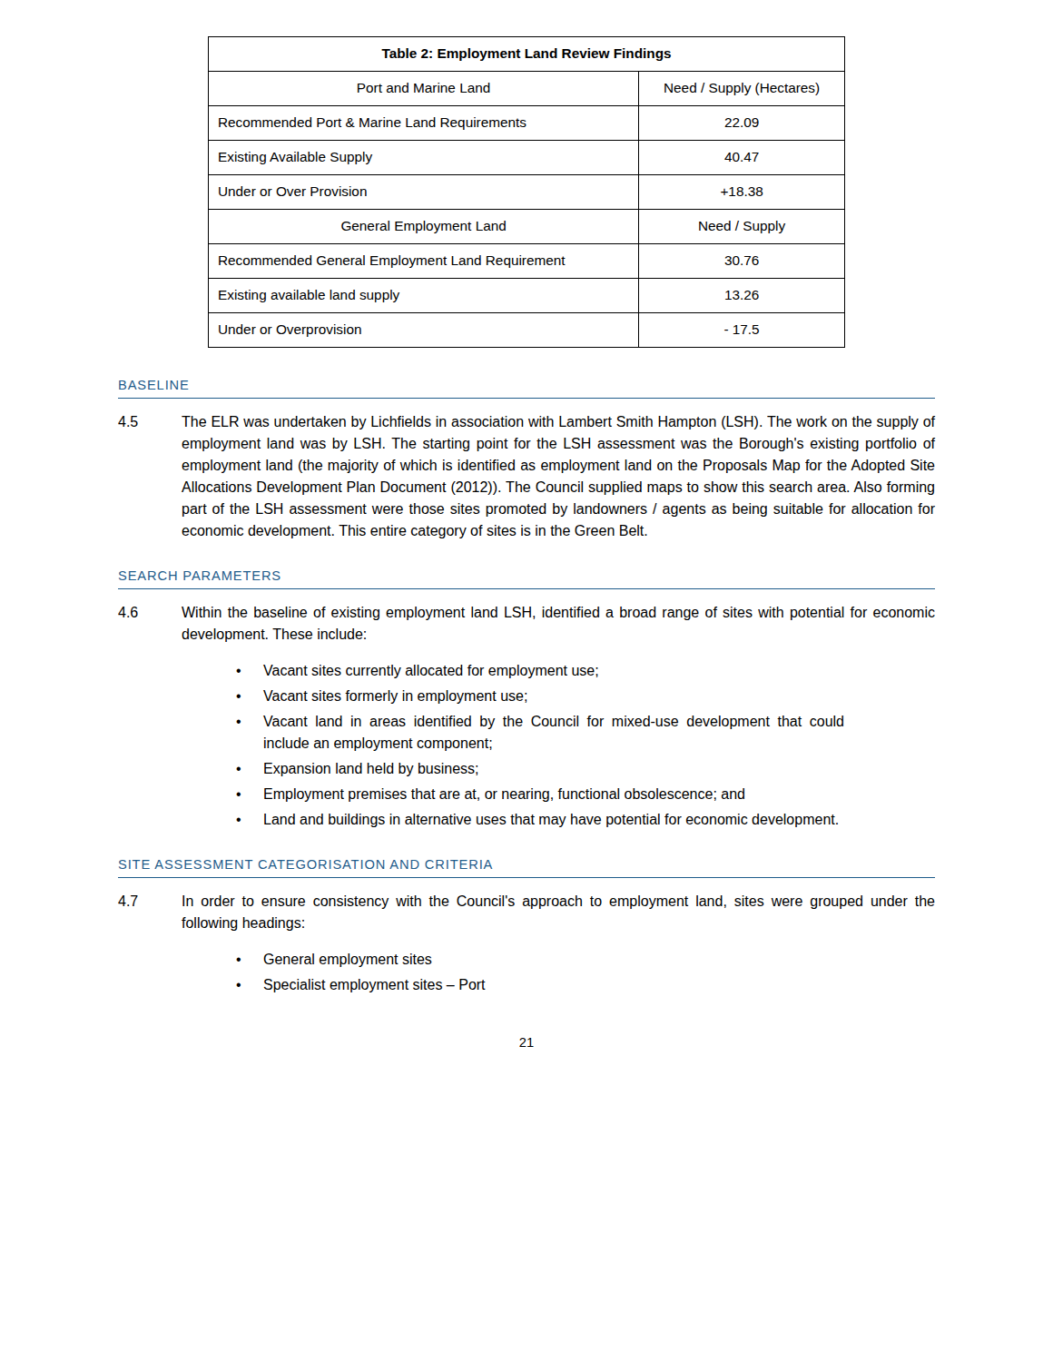| Table 2: Employment Land Review Findings |
| Port and Marine Land | Need / Supply (Hectares) |
| Recommended Port & Marine Land Requirements | 22.09 |
| Existing Available Supply | 40.47 |
| Under or Over Provision | +18.38 |
| General Employment Land | Need / Supply |
| Recommended General Employment Land Requirement | 30.76 |
| Existing available land supply | 13.26 |
| Under or Overprovision | - 17.5 |
Baseline
4.5
The ELR was undertaken by Lichfields in association with Lambert Smith Hampton (LSH). The work on the supply of employment land was by LSH. The starting point for the LSH assessment was the Borough's existing portfolio of employment land (the majority of which is identified as employment land on the Proposals Map for the Adopted Site Allocations Development Plan Document (2012)). The Council supplied maps to show this search area. Also forming part of the LSH assessment were those sites promoted by landowners / agents as being suitable for allocation for economic development. This entire category of sites is in the Green Belt.
Search Parameters
4.6
Within the baseline of existing employment land LSH, identified a broad range of sites with potential for economic development. These include:
•Vacant sites currently allocated for employment use;
•Vacant sites formerly in employment use;
•Vacant land in areas identified by the Council for mixed-use development that could include an employment component;
•Expansion land held by business;
•Employment premises that are at, or nearing, functional obsolescence; and
•Land and buildings in alternative uses that may have potential for economic development.
Site Assessment Categorisation and Criteria
4.7
In order to ensure consistency with the Council's approach to employment land, sites were grouped under the following headings:
•General employment sites
•Specialist employment sites – Port
21